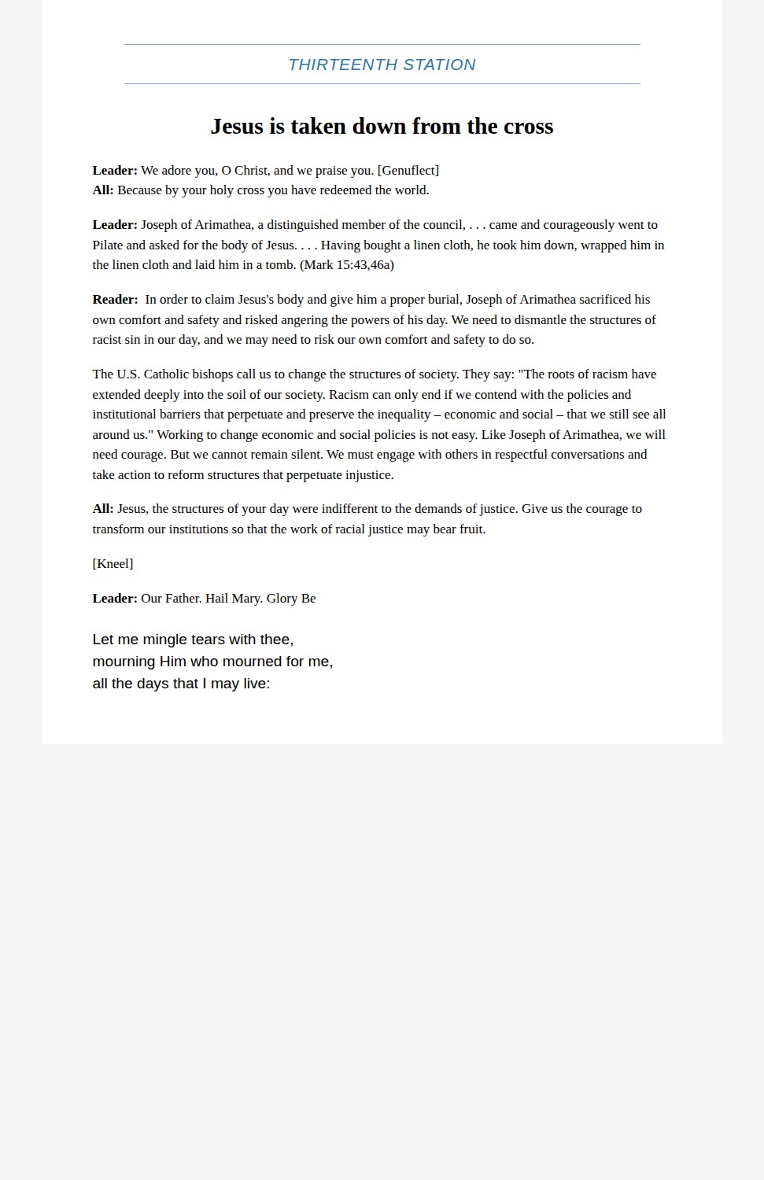THIRTEENTH STATION
Jesus is taken down from the cross
Leader: We adore you, O Christ, and we praise you. [Genuflect]
All: Because by your holy cross you have redeemed the world.
Leader: Joseph of Arimathea, a distinguished member of the council, . . . came and courageously went to Pilate and asked for the body of Jesus. . . . Having bought a linen cloth, he took him down, wrapped him in the linen cloth and laid him in a tomb. (Mark 15:43,46a)
Reader: In order to claim Jesus's body and give him a proper burial, Joseph of Arimathea sacrificed his own comfort and safety and risked angering the powers of his day. We need to dismantle the structures of racist sin in our day, and we may need to risk our own comfort and safety to do so.
The U.S. Catholic bishops call us to change the structures of society. They say: "The roots of racism have extended deeply into the soil of our society. Racism can only end if we contend with the policies and institutional barriers that perpetuate and preserve the inequality – economic and social – that we still see all around us." Working to change economic and social policies is not easy. Like Joseph of Arimathea, we will need courage. But we cannot remain silent. We must engage with others in respectful conversations and take action to reform structures that perpetuate injustice.
All: Jesus, the structures of your day were indifferent to the demands of justice. Give us the courage to transform our institutions so that the work of racial justice may bear fruit.
[Kneel]
Leader: Our Father. Hail Mary. Glory Be
Let me mingle tears with thee, mourning Him who mourned for me, all the days that I may live: